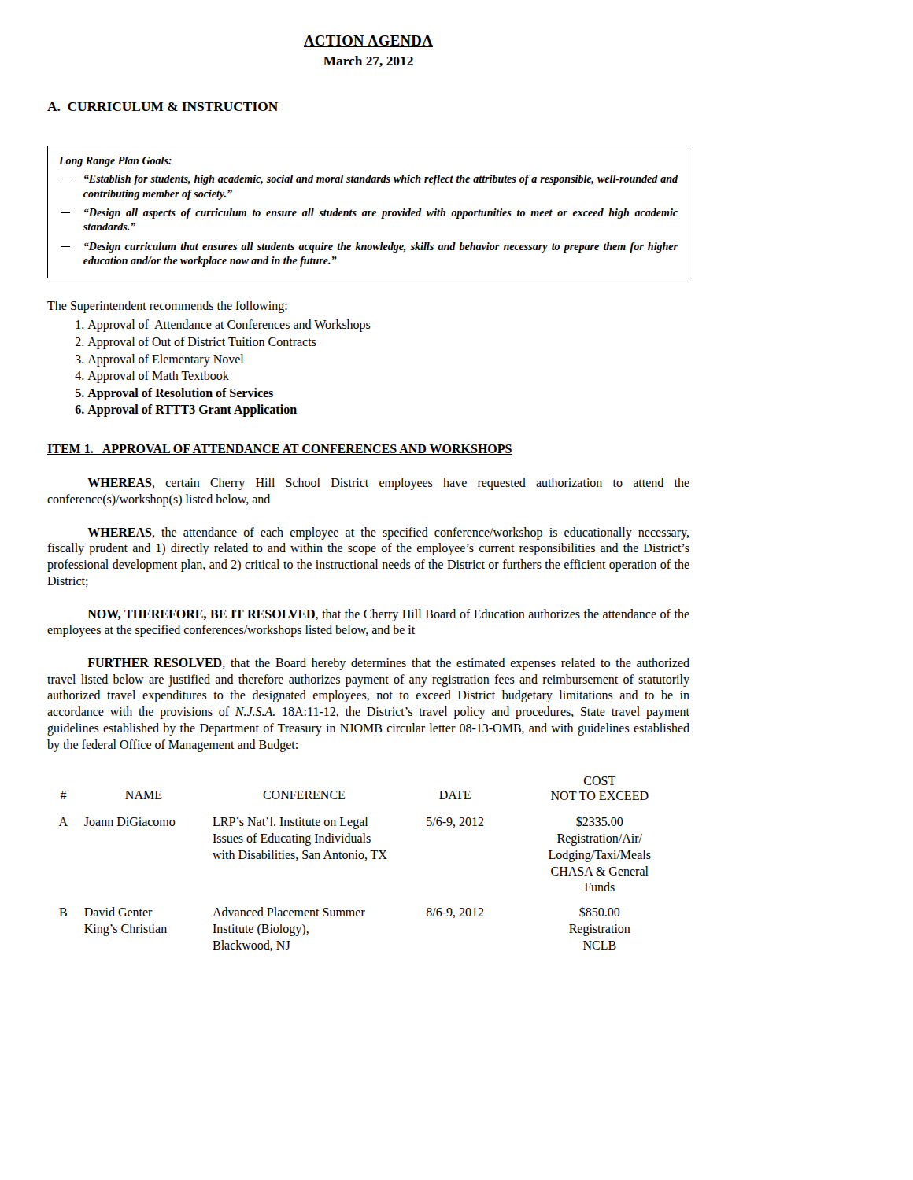ACTION AGENDA
March 27, 2012
A. CURRICULUM & INSTRUCTION
Long Range Plan Goals:
“Establish for students, high academic, social and moral standards which reflect the attributes of a responsible, well-rounded and contributing member of society.”
“Design all aspects of curriculum to ensure all students are provided with opportunities to meet or exceed high academic standards.”
“Design curriculum that ensures all students acquire the knowledge, skills and behavior necessary to prepare them for higher education and/or the workplace now and in the future.”
The Superintendent recommends the following:
Approval of Attendance at Conferences and Workshops
Approval of Out of District Tuition Contracts
Approval of Elementary Novel
Approval of Math Textbook
Approval of Resolution of Services
Approval of RTTT3 Grant Application
ITEM 1. APPROVAL OF ATTENDANCE AT CONFERENCES AND WORKSHOPS
WHEREAS, certain Cherry Hill School District employees have requested authorization to attend the conference(s)/workshop(s) listed below, and
WHEREAS, the attendance of each employee at the specified conference/workshop is educationally necessary, fiscally prudent and 1) directly related to and within the scope of the employee’s current responsibilities and the District’s professional development plan, and 2) critical to the instructional needs of the District or furthers the efficient operation of the District;
NOW, THEREFORE, BE IT RESOLVED, that the Cherry Hill Board of Education authorizes the attendance of the employees at the specified conferences/workshops listed below, and be it
FURTHER RESOLVED, that the Board hereby determines that the estimated expenses related to the authorized travel listed below are justified and therefore authorizes payment of any registration fees and reimbursement of statutorily authorized travel expenditures to the designated employees, not to exceed District budgetary limitations and to be in accordance with the provisions of N.J.S.A. 18A:11-12, the District’s travel policy and procedures, State travel payment guidelines established by the Department of Treasury in NJOMB circular letter 08-13-OMB, and with guidelines established by the federal Office of Management and Budget:
| # | NAME | CONFERENCE | DATE | COST NOT TO EXCEED |
| --- | --- | --- | --- | --- |
| A | Joann DiGiacomo | LRP’s Nat’l. Institute on Legal Issues of Educating Individuals with Disabilities, San Antonio, TX | 5/6-9, 2012 | $2335.00 Registration/Air/ Lodging/Taxi/Meals CHASA & General Funds |
| B | David Genter King’s Christian | Advanced Placement Summer Institute (Biology), Blackwood, NJ | 8/6-9, 2012 | $850.00 Registration NCLB |